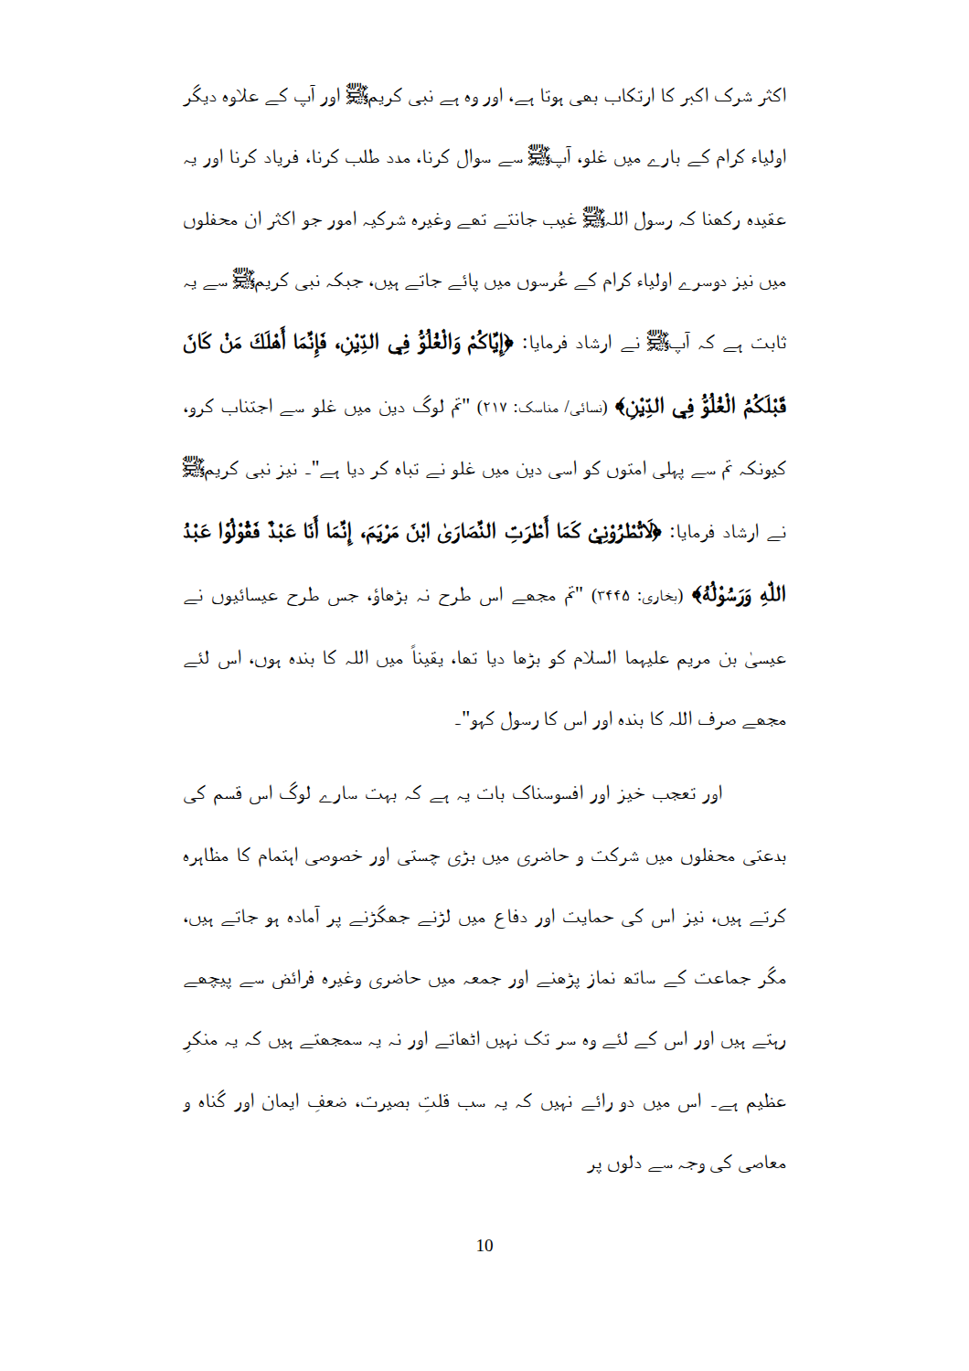اکثر شرک اکبر کا ارتکاب بھی ہوتا ہے، اور وہ ہے نبی کریمﷺ اور آپ کے علاوہ دیگر اولیاء کرام کے بارے میں غلو، آپﷺ سے سوال کرنا، مدد طلب کرنا، فریاد کرنا اور یہ عقیدہ رکھنا کہ رسول اللہﷺ غیب جانتے تھے وغیرہ شرکیہ امور جو اکثر ان محفلوں میں نیز دوسرے اولیاء کرام کے عُرسوں میں پائے جاتے ہیں، جبکہ نبی کریمﷺ سے یہ ثابت ہے کہ آپﷺ نے ارشاد فرمایا: ﴿إِيَّاكُمْ وَالْغُلُوُّ فِي الدِّيْنِ، فَإِنَّمَا أَهْلَكَ مَنْ كَانَ قَبْلَكُمُ الْغُلُوُّ فِي الدِّيْنِ﴾ (نسائی/ مناسک: ۲۱۷) ''تم لوگ دین میں غلو سے اجتناب کرو، کیونکہ تم سے پہلی امتوں کو اسی دین میں غلو نے تباہ کر دیا ہے''۔ نیز نبی کریمﷺ نے ارشاد فرمایا: ﴿لَاتُطْرُوْنِيْ كَمَا أَطْرَتِ النَّصَارَىٰ ابْنَ مَرْيَمَ، إِنَّمَا أَنَا عَبْدٌ فَقُوْلُوْا عَبْدُ اللّٰهِ وَرَسُوْلُهُ﴾ (بخاری: ۳۴۴۵) ''تم مجھے اس طرح نہ بڑھاؤ، جس طرح عیسائیوں نے عیسیٰ بن مریم علیہما السلام کو بڑھا دیا تھا، یقیناً میں اللہ کا بندہ ہوں، اس لئے مجھے صرف اللہ کا بندہ اور اس کا رسول کہو''۔
اور تعجب خیز اور افسوسناک بات یہ ہے کہ بہت سارے لوگ اس قسم کی بدعتی محفلوں میں شرکت و حاضری میں بڑی چستی اور خصوصی اہتمام کا مظاہرہ کرتے ہیں، نیز اس کی حمایت اور دفاع میں لڑنے جھگڑنے پر آمادہ ہو جاتے ہیں، مگر جماعت کے ساتھ نماز پڑھنے اور جمعہ میں حاضری وغیرہ فرائض سے پیچھے رہتے ہیں اور اس کے لئے وہ سر تک نہیں اٹھاتے اور نہ یہ سمجھتے ہیں کہ یہ منکرِ عظیم ہے۔ اس میں دو رائے نہیں کہ یہ سب قلتِ بصیرت، ضعفِ ایمان اور گناہ و معاصی کی وجہ سے دلوں پر
10